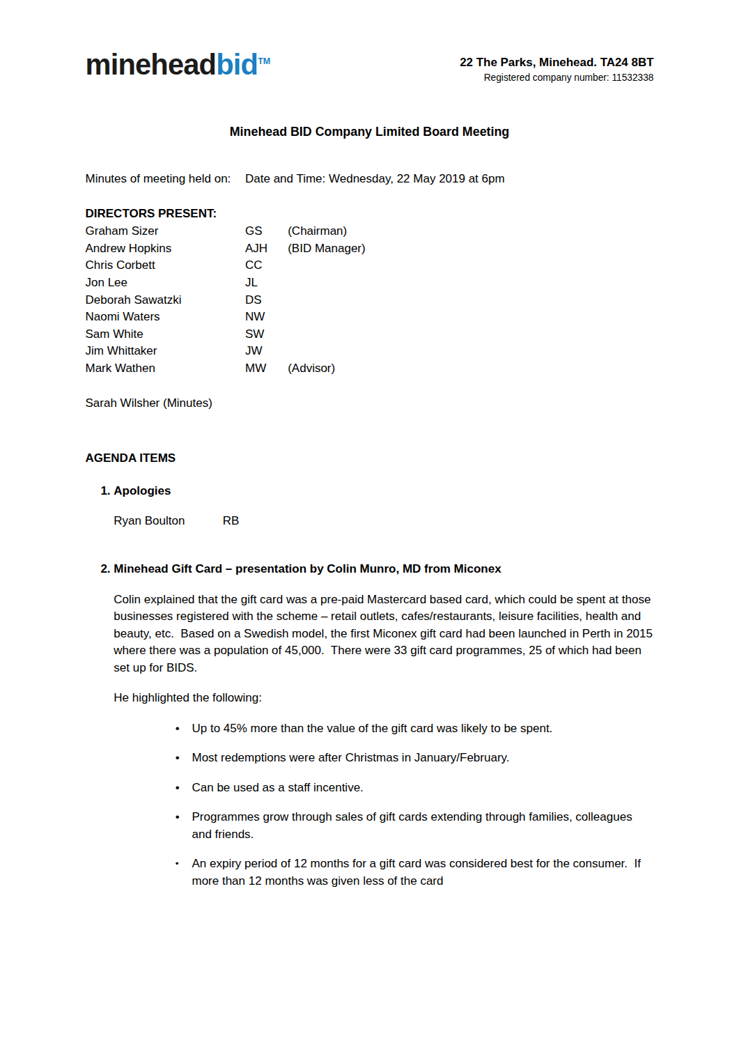minehead bid TM
22 The Parks, Minehead. TA24 8BT
Registered company number: 11532338
Minehead BID Company Limited Board Meeting
Minutes of meeting held on: Date and Time: Wednesday, 22 May 2019 at 6pm
Directors Present:
| Graham Sizer | GS | (Chairman) |
| Andrew Hopkins | AJH | (BID Manager) |
| Chris Corbett | CC | |
| Jon Lee | JL | |
| Deborah Sawatzki | DS | |
| Naomi Waters | NW | |
| Sam White | SW | |
| Jim Whittaker | JW | |
| Mark Wathen | MW | (Advisor) |
Sarah Wilsher (Minutes)
Agenda Items
Apologies
Ryan BoultonRB
Minehead Gift Card – presentation by Colin Munro, MD from Miconex
Colin explained that the gift card was a pre-paid Mastercard based card, which could be spent at those businesses registered with the scheme – retail outlets, cafes/restaurants, leisure facilities, health and beauty, etc. Based on a Swedish model, the first Miconex gift card had been launched in Perth in 2015 where there was a population of 45,000. There were 33 gift card programmes, 25 of which had been set up for BIDS.
He highlighted the following:
Up to 45% more than the value of the gift card was likely to be spent.
Most redemptions were after Christmas in January/February.
Can be used as a staff incentive.
Programmes grow through sales of gift cards extending through families, colleagues and friends.
An expiry period of 12 months for a gift card was considered best for the consumer. If more than 12 months was given less of the card